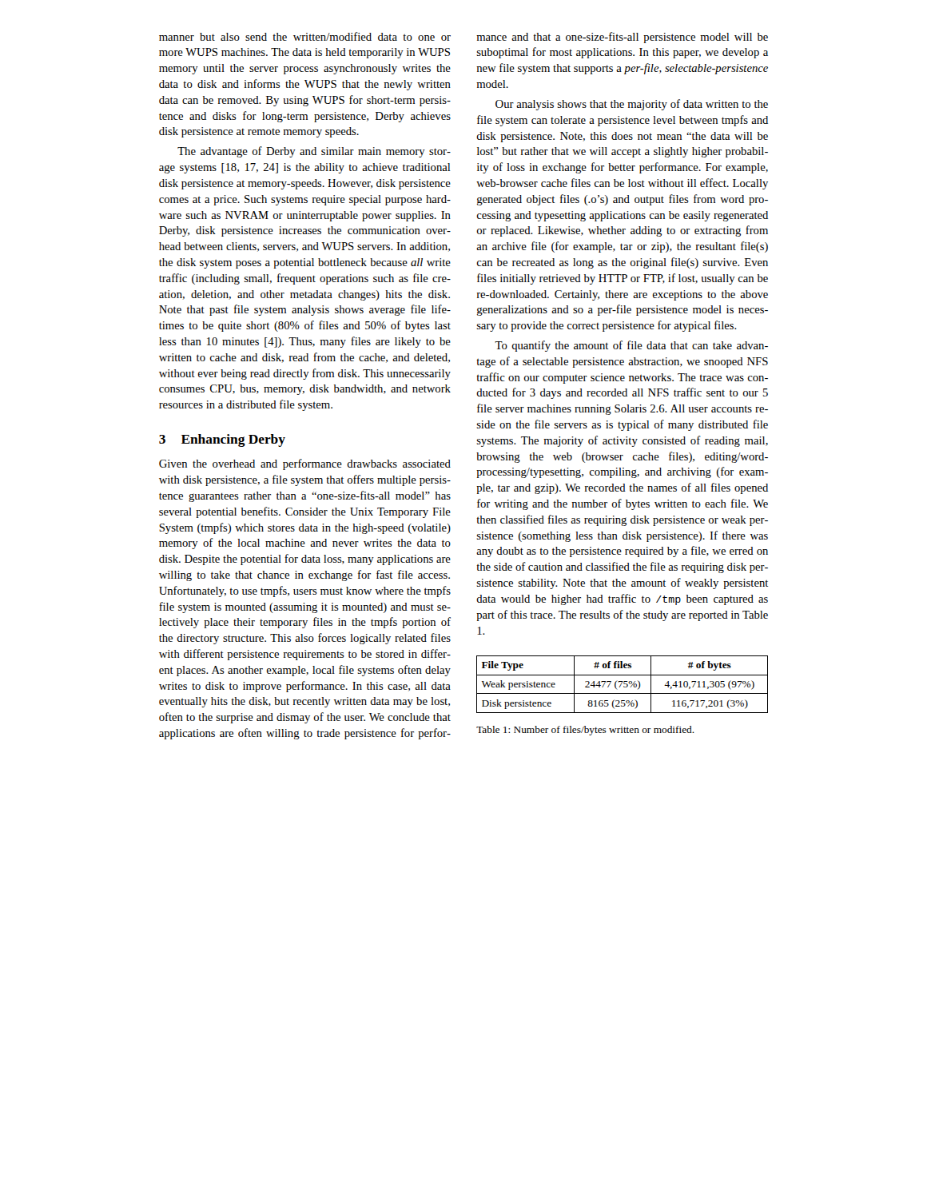manner but also send the written/modified data to one or more WUPS machines. The data is held temporarily in WUPS memory until the server process asynchronously writes the data to disk and informs the WUPS that the newly written data can be removed. By using WUPS for short-term persistence and disks for long-term persistence, Derby achieves disk persistence at remote memory speeds.
The advantage of Derby and similar main memory storage systems [18, 17, 24] is the ability to achieve traditional disk persistence at memory-speeds. However, disk persistence comes at a price. Such systems require special purpose hardware such as NVRAM or uninterruptable power supplies. In Derby, disk persistence increases the communication overhead between clients, servers, and WUPS servers. In addition, the disk system poses a potential bottleneck because all write traffic (including small, frequent operations such as file creation, deletion, and other metadata changes) hits the disk. Note that past file system analysis shows average file lifetimes to be quite short (80% of files and 50% of bytes last less than 10 minutes [4]). Thus, many files are likely to be written to cache and disk, read from the cache, and deleted, without ever being read directly from disk. This unnecessarily consumes CPU, bus, memory, disk bandwidth, and network resources in a distributed file system.
3 Enhancing Derby
Given the overhead and performance drawbacks associated with disk persistence, a file system that offers multiple persistence guarantees rather than a “one-size-fits-all model” has several potential benefits. Consider the Unix Temporary File System (tmpfs) which stores data in the high-speed (volatile) memory of the local machine and never writes the data to disk. Despite the potential for data loss, many applications are willing to take that chance in exchange for fast file access. Unfortunately, to use tmpfs, users must know where the tmpfs file system is mounted (assuming it is mounted) and must selectively place their temporary files in the tmpfs portion of the directory structure. This also forces logically related files with different persistence requirements to be stored in different places. As another example, local file systems often delay writes to disk to improve performance. In this case, all data eventually hits the disk, but recently written data may be lost, often to the surprise and dismay of the user. We conclude that applications are often willing to trade persistence for performance and that a one-size-fits-all persistence model will be suboptimal for most applications. In this paper, we develop a new file system that supports a per-file, selectable-persistence model.
Our analysis shows that the majority of data written to the file system can tolerate a persistence level between tmpfs and disk persistence. Note, this does not mean “the data will be lost” but rather that we will accept a slightly higher probability of loss in exchange for better performance. For example, web-browser cache files can be lost without ill effect. Locally generated object files (.o’s) and output files from word processing and typesetting applications can be easily regenerated or replaced. Likewise, whether adding to or extracting from an archive file (for example, tar or zip), the resultant file(s) can be recreated as long as the original file(s) survive. Even files initially retrieved by HTTP or FTP, if lost, usually can be re-downloaded. Certainly, there are exceptions to the above generalizations and so a per-file persistence model is necessary to provide the correct persistence for atypical files.
To quantify the amount of file data that can take advantage of a selectable persistence abstraction, we snooped NFS traffic on our computer science networks. The trace was conducted for 3 days and recorded all NFS traffic sent to our 5 file server machines running Solaris 2.6. All user accounts reside on the file servers as is typical of many distributed file systems. The majority of activity consisted of reading mail, browsing the web (browser cache files), editing/word-processing/typesetting, compiling, and archiving (for example, tar and gzip). We recorded the names of all files opened for writing and the number of bytes written to each file. We then classified files as requiring disk persistence or weak persistence (something less than disk persistence). If there was any doubt as to the persistence required by a file, we erred on the side of caution and classified the file as requiring disk persistence stability. Note that the amount of weakly persistent data would be higher had traffic to /tmp been captured as part of this trace. The results of the study are reported in Table 1.
| File Type | # of files | # of bytes |
| --- | --- | --- |
| Weak persistence | 24477 (75%) | 4,410,711,305 (97%) |
| Disk persistence | 8165 (25%) | 116,717,201 (3%) |
Table 1: Number of files/bytes written or modified.